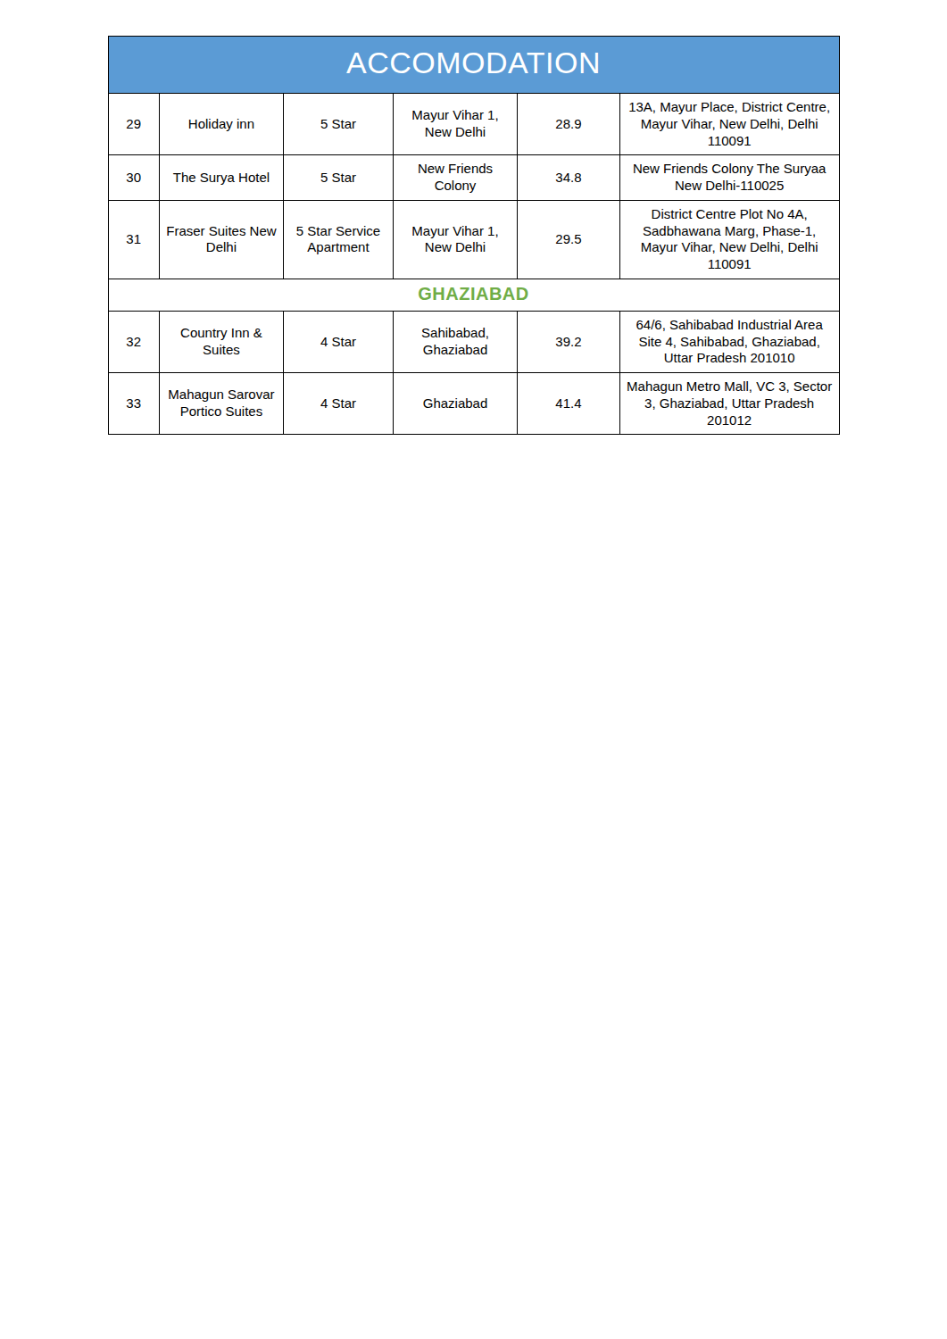ACCOMODATION
| 29 | Holiday inn | 5 Star | Mayur Vihar 1, New Delhi | 28.9 | 13A, Mayur Place, District Centre, Mayur Vihar, New Delhi, Delhi 110091 |
| 30 | The Surya Hotel | 5 Star | New Friends Colony | 34.8 | New Friends Colony The Suryaa New Delhi-110025 |
| 31 | Fraser Suites New Delhi | 5 Star Service Apartment | Mayur Vihar 1, New Delhi | 29.5 | District Centre Plot No 4A, Sadbhawana Marg, Phase-1, Mayur Vihar, New Delhi, Delhi 110091 |
| GHAZIABAD |
| 32 | Country Inn & Suites | 4 Star | Sahibabad, Ghaziabad | 39.2 | 64/6, Sahibabad Industrial Area Site 4, Sahibabad, Ghaziabad, Uttar Pradesh 201010 |
| 33 | Mahagun Sarovar Portico Suites | 4 Star | Ghaziabad | 41.4 | Mahagun Metro Mall, VC 3, Sector 3, Ghaziabad, Uttar Pradesh 201012 |